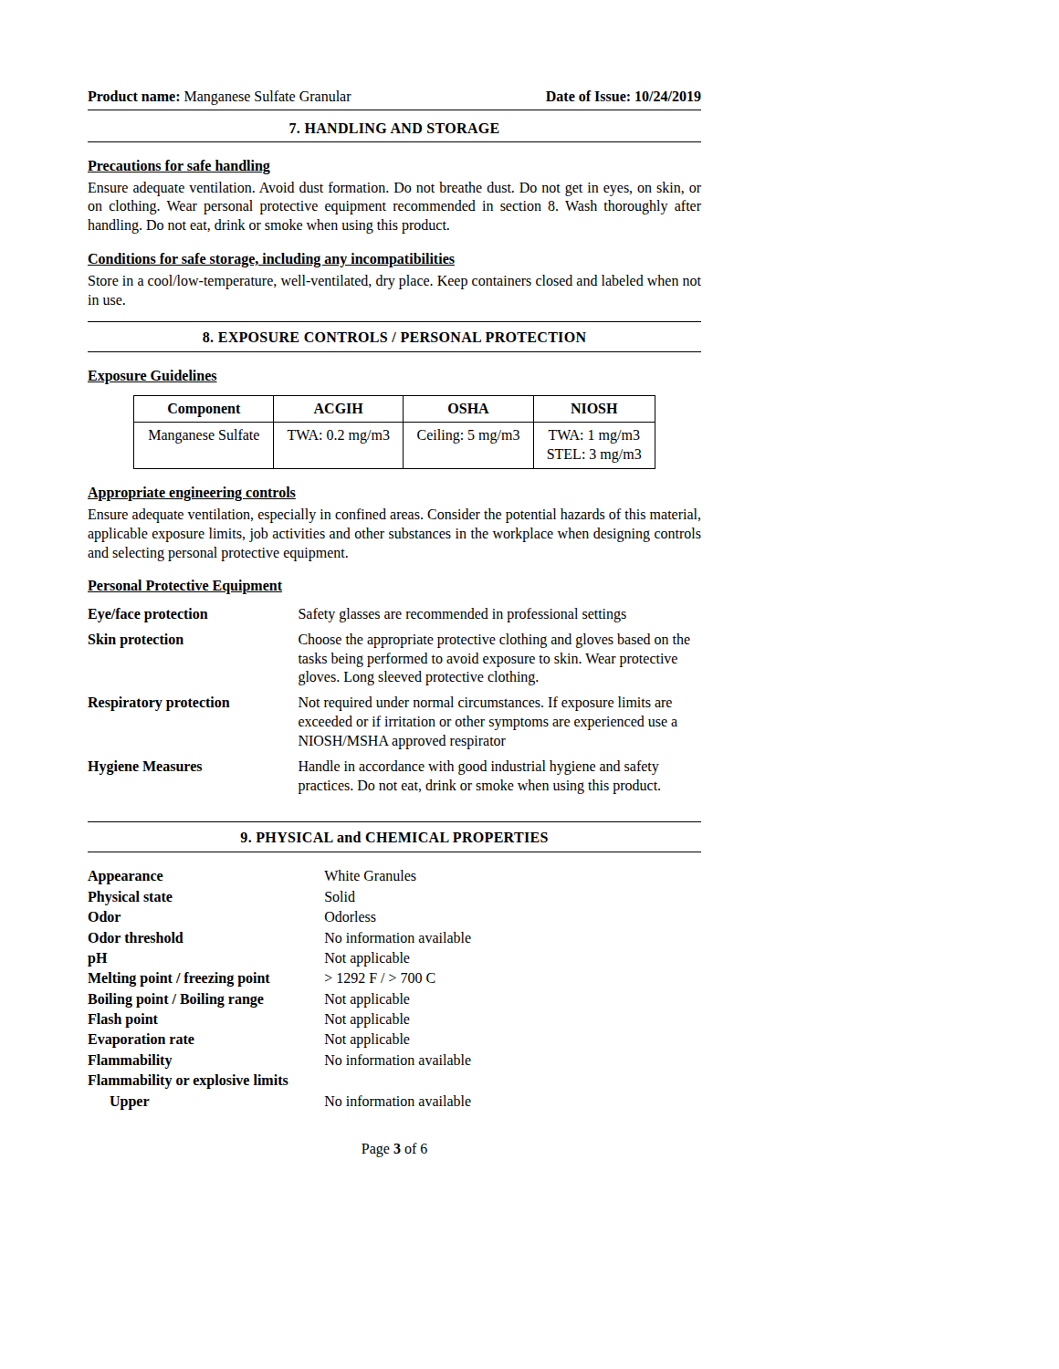Product name: Manganese Sulfate Granular
Date of Issue: 10/24/2019
7. HANDLING AND STORAGE
Precautions for safe handling
Ensure adequate ventilation. Avoid dust formation. Do not breathe dust. Do not get in eyes, on skin, or on clothing. Wear personal protective equipment recommended in section 8. Wash thoroughly after handling. Do not eat, drink or smoke when using this product.
Conditions for safe storage, including any incompatibilities
Store in a cool/low-temperature, well-ventilated, dry place. Keep containers closed and labeled when not in use.
8. EXPOSURE CONTROLS / PERSONAL PROTECTION
Exposure Guidelines
| Component | ACGIH | OSHA | NIOSH |
| --- | --- | --- | --- |
| Manganese Sulfate | TWA: 0.2 mg/m3 | Ceiling: 5 mg/m3 | TWA: 1 mg/m3 STEL: 3 mg/m3 |
Appropriate engineering controls
Ensure adequate ventilation, especially in confined areas. Consider the potential hazards of this material, applicable exposure limits, job activities and other substances in the workplace when designing controls and selecting personal protective equipment.
Personal Protective Equipment
Eye/face protection
Safety glasses are recommended in professional settings
Skin protection
Choose the appropriate protective clothing and gloves based on the tasks being performed to avoid exposure to skin. Wear protective gloves. Long sleeved protective clothing.
Respiratory protection
Not required under normal circumstances. If exposure limits are exceeded or if irritation or other symptoms are experienced use a NIOSH/MSHA approved respirator
Hygiene Measures
Handle in accordance with good industrial hygiene and safety practices. Do not eat, drink or smoke when using this product.
9. PHYSICAL and CHEMICAL PROPERTIES
Appearance
White Granules
Physical state
Solid
Odor
Odorless
Odor threshold
No information available
pH
Not applicable
Melting point / freezing point
> 1292 F / > 700 C
Boiling point / Boiling range
Not applicable
Flash point
Not applicable
Evaporation rate
Not applicable
Flammability
No information available
Flammability or explosive limits
Upper
No information available
Page 3 of 6